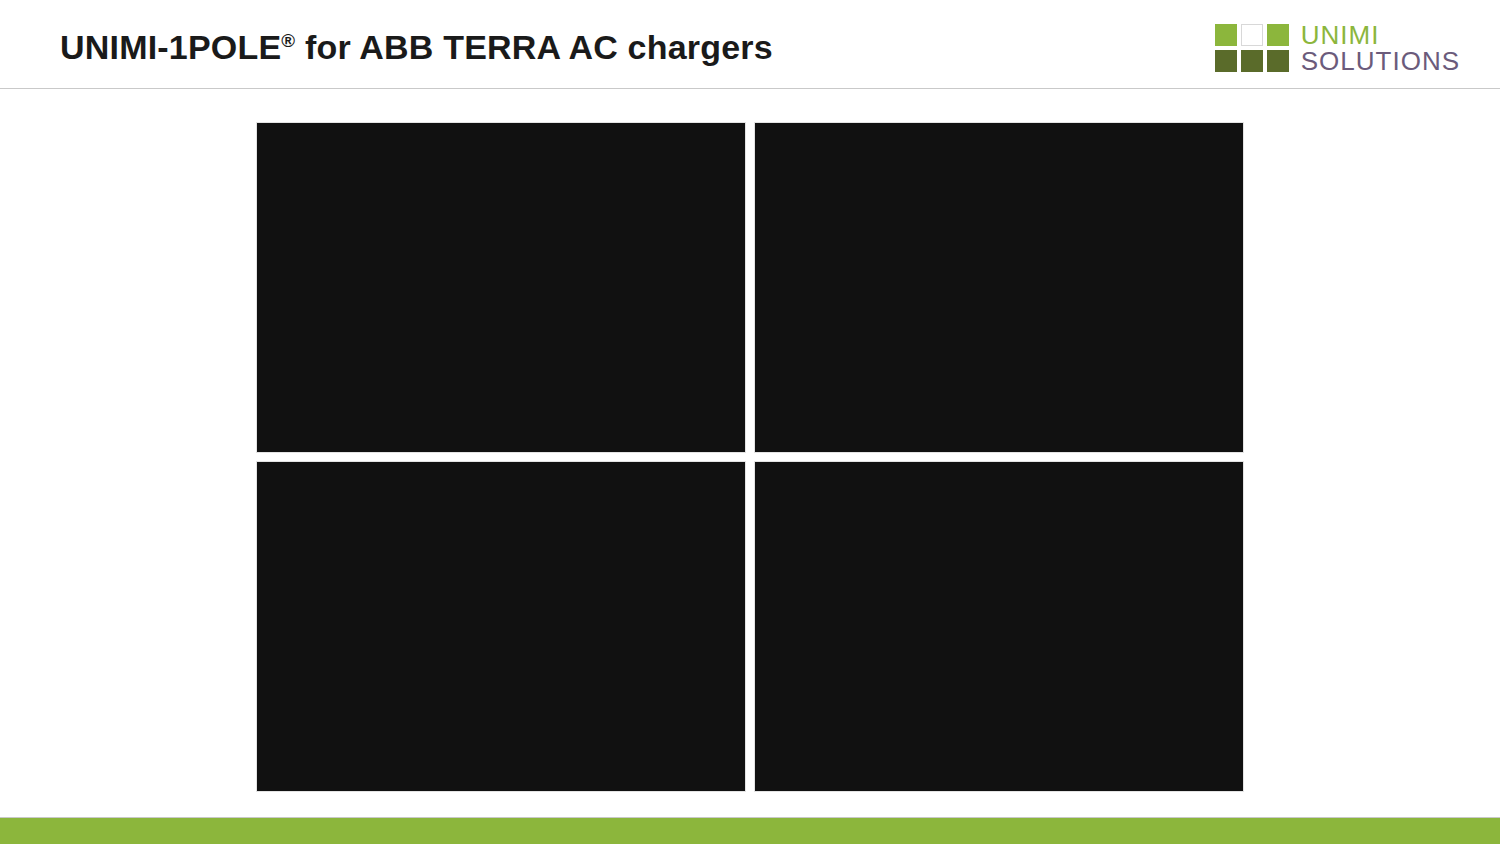UNIMI-1POLE® for ABB TERRA AC chargers
UNIMI SOLUTIONS
Single charger on UNIMI-1POLE pedestal
Two chargers mounted on one pole
Pole installation with wheel stop
Close-up of dual ABB Terra AC chargers